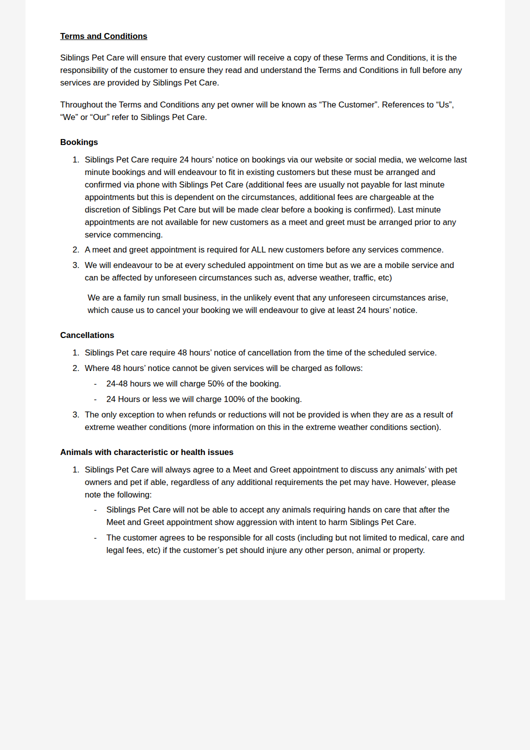Terms and Conditions
Siblings Pet Care will ensure that every customer will receive a copy of these Terms and Conditions, it is the responsibility of the customer to ensure they read and understand the Terms and Conditions in full before any services are provided by Siblings Pet Care.
Throughout the Terms and Conditions any pet owner will be known as “The Customer”. References to “Us”, “We” or “Our” refer to Siblings Pet Care.
Bookings
Siblings Pet Care require 24 hours’ notice on bookings via our website or social media, we welcome last minute bookings and will endeavour to fit in existing customers but these must be arranged and confirmed via phone with Siblings Pet Care (additional fees are usually not payable for last minute appointments but this is dependent on the circumstances, additional fees are chargeable at the discretion of Siblings Pet Care but will be made clear before a booking is confirmed). Last minute appointments are not available for new customers as a meet and greet must be arranged prior to any service commencing.
A meet and greet appointment is required for ALL new customers before any services commence.
We will endeavour to be at every scheduled appointment on time but as we are a mobile service and can be affected by unforeseen circumstances such as, adverse weather, traffic, etc)
We are a family run small business, in the unlikely event that any unforeseen circumstances arise, which cause us to cancel your booking we will endeavour to give at least 24 hours’ notice.
Cancellations
Siblings Pet care require 48 hours’ notice of cancellation from the time of the scheduled service.
Where 48 hours’ notice cannot be given services will be charged as follows:
24-48 hours we will charge 50% of the booking.
24 Hours or less we will charge 100% of the booking.
The only exception to when refunds or reductions will not be provided is when they are as a result of extreme weather conditions (more information on this in the extreme weather conditions section).
Animals with characteristic or health issues
Siblings Pet Care will always agree to a Meet and Greet appointment to discuss any animals’ with pet owners and pet if able, regardless of any additional requirements the pet may have. However, please note the following:
Siblings Pet Care will not be able to accept any animals requiring hands on care that after the Meet and Greet appointment show aggression with intent to harm Siblings Pet Care.
The customer agrees to be responsible for all costs (including but not limited to medical, care and legal fees, etc) if the customer’s pet should injure any other person, animal or property.